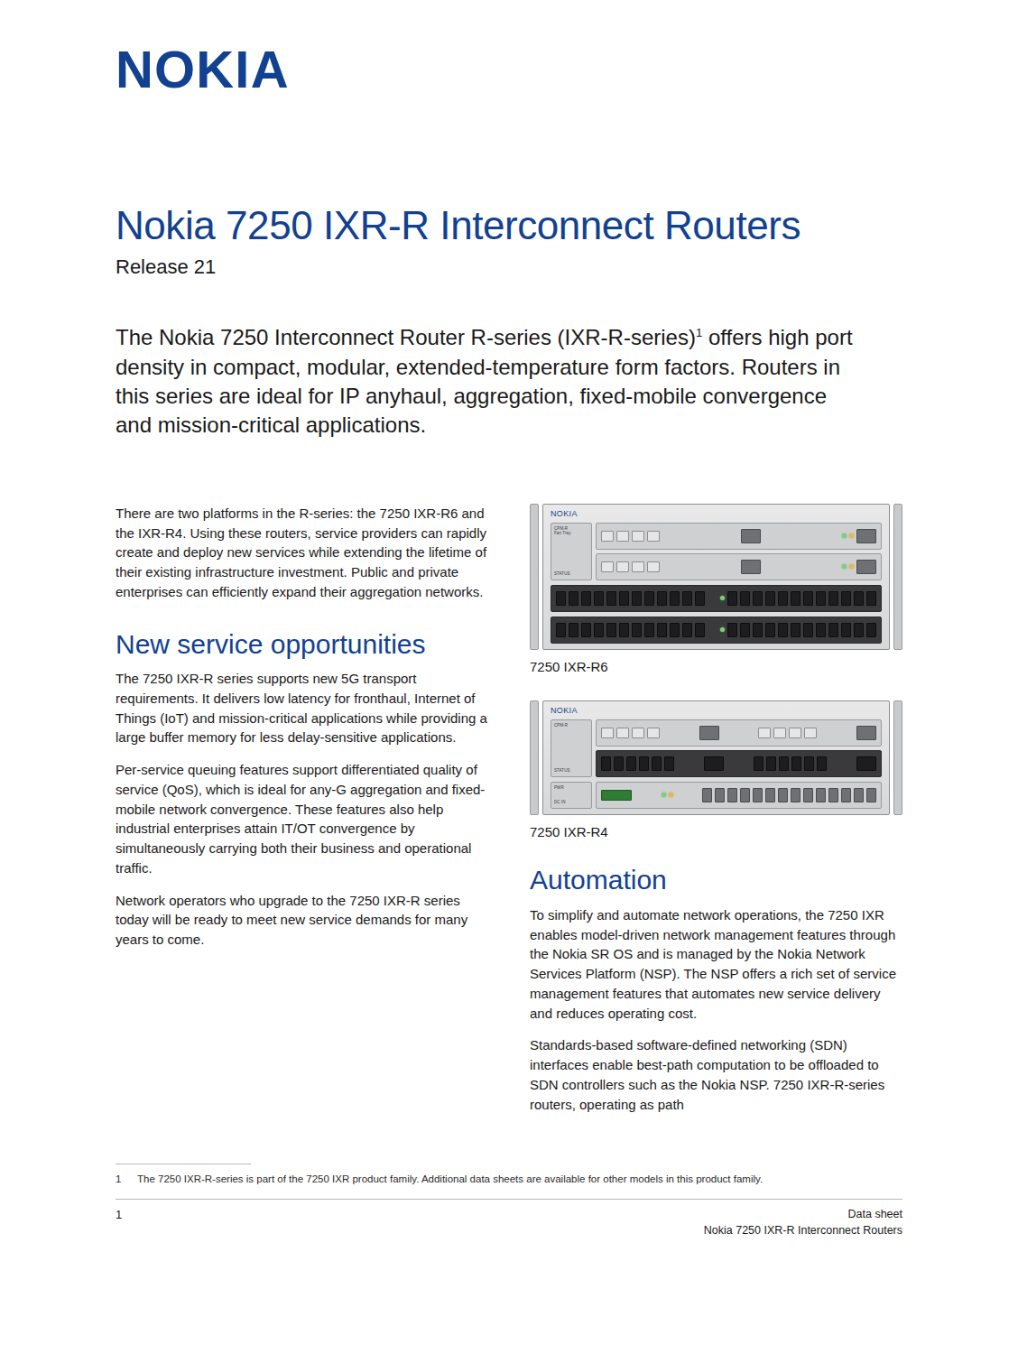NOKIA
Nokia 7250 IXR-R Interconnect Routers
Release 21
The Nokia 7250 Interconnect Router R-series (IXR-R-series)1 offers high port density in compact, modular, extended-temperature form factors. Routers in this series are ideal for IP anyhaul, aggregation, fixed-mobile convergence and mission-critical applications.
There are two platforms in the R-series: the 7250 IXR-R6 and the IXR-R4. Using these routers, service providers can rapidly create and deploy new services while extending the lifetime of their existing infrastructure investment. Public and private enterprises can efficiently expand their aggregation networks.
New service opportunities
The 7250 IXR-R series supports new 5G transport requirements. It delivers low latency for fronthaul, Internet of Things (IoT) and mission-critical applications while providing a large buffer memory for less delay-sensitive applications.
Per-service queuing features support differentiated quality of service (QoS), which is ideal for any-G aggregation and fixed-mobile network convergence. These features also help industrial enterprises attain IT/OT convergence by simultaneously carrying both their business and operational traffic.
Network operators who upgrade to the 7250 IXR-R series today will be ready to meet new service demands for many years to come.
NOKIA
CPM-R
Fan Tray
STATUS
7250 IXR-R6
NOKIA
CPM-R
STATUS
PWR
DC IN
7250 IXR-R4
Automation
To simplify and automate network operations, the 7250 IXR enables model-driven network management features through the Nokia SR OS and is managed by the Nokia Network Services Platform (NSP). The NSP offers a rich set of service management features that automates new service delivery and reduces operating cost.
Standards-based software-defined networking (SDN) interfaces enable best-path computation to be offloaded to SDN controllers such as the Nokia NSP. 7250 IXR-R-series routers, operating as path
1 The 7250 IXR-R-series is part of the 7250 IXR product family. Additional data sheets are available for other models in this product family.
1
Data sheet
Nokia 7250 IXR-R Interconnect Routers